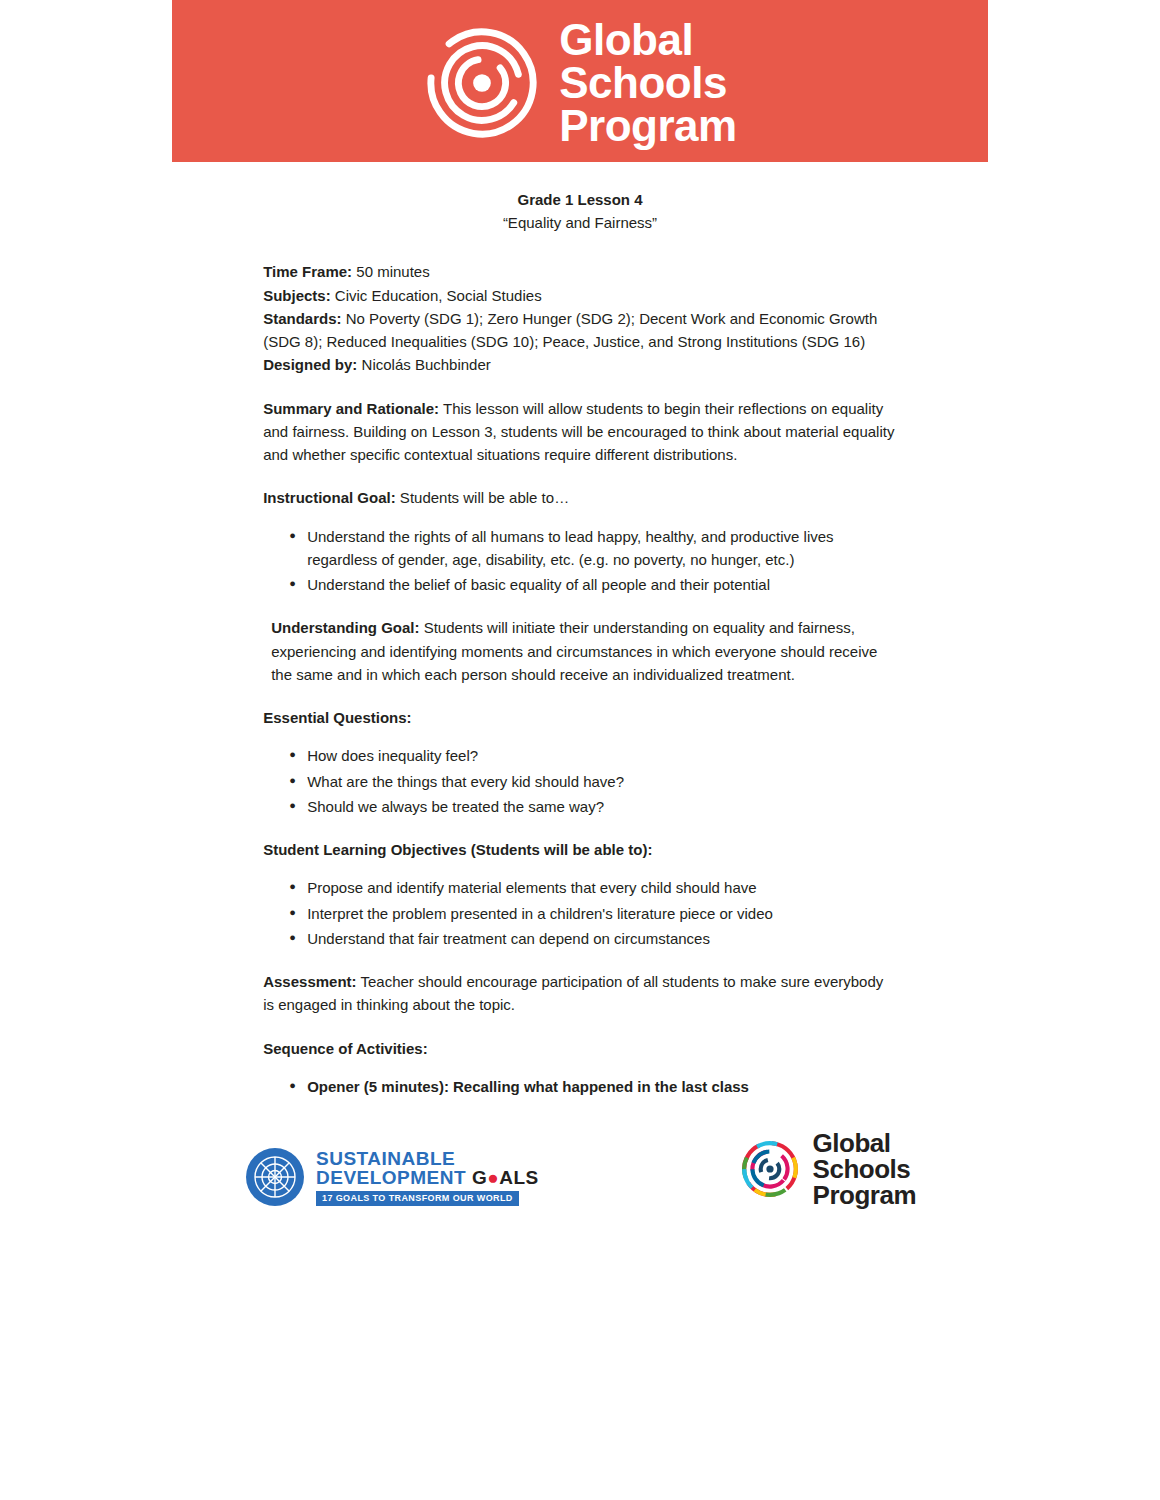Global
Schools
Program
Grade 1 Lesson 4
“Equality and Fairness”
Time Frame: 50 minutes
Subjects: Civic Education, Social Studies
Standards: No Poverty (SDG 1); Zero Hunger (SDG 2); Decent Work and Economic Growth (SDG 8); Reduced Inequalities (SDG 10); Peace, Justice, and Strong Institutions (SDG 16)
Designed by: Nicolás Buchbinder
Summary and Rationale: This lesson will allow students to begin their reflections on equality and fairness. Building on Lesson 3, students will be encouraged to think about material equality and whether specific contextual situations require different distributions.
Instructional Goal: Students will be able to…
Understand the rights of all humans to lead happy, healthy, and productive lives regardless of gender, age, disability, etc. (e.g. no poverty, no hunger, etc.)
Understand the belief of basic equality of all people and their potential
Understanding Goal: Students will initiate their understanding on equality and fairness, experiencing and identifying moments and circumstances in which everyone should receive the same and in which each person should receive an individualized treatment.
Essential Questions:
How does inequality feel?
What are the things that every kid should have?
Should we always be treated the same way?
Student Learning Objectives (Students will be able to):
Propose and identify material elements that every child should have
Interpret the problem presented in a children's literature piece or video
Understand that fair treatment can depend on circumstances
Assessment: Teacher should encourage participation of all students to make sure everybody is engaged in thinking about the topic.
Sequence of Activities:
Opener (5 minutes): Recalling what happened in the last class
SUSTAINABLE
DEVELOPMENT G●ALS
17 GOALS TO TRANSFORM OUR WORLD
Global
Schools
Program